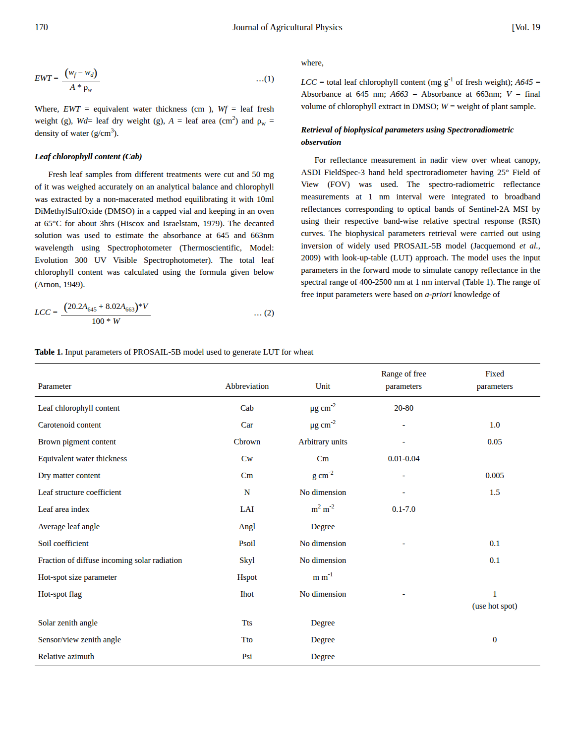170
Journal of Agricultural Physics
[Vol. 19
EWT = (wf − wd) A * ρw
…(1)
Where, EWT = equivalent water thickness (cm ), Wf = leaf fresh weight (g), Wd= leaf dry weight (g), A = leaf area (cm2) and ρw = density of water (g/cm3).
Leaf chlorophyll content (Cab)
Fresh leaf samples from different treatments were cut and 50 mg of it was weighed accurately on an analytical balance and chlorophyll was extracted by a non-macerated method equilibrating it with 10ml DiMethylSulfOxide (DMSO) in a capped vial and keeping in an oven at 65°C for about 3hrs (Hiscox and Israelstam, 1979). The decanted solution was used to estimate the absorbance at 645 and 663nm wavelength using Spectrophotometer (Thermoscientific, Model: Evolution 300 UV Visible Spectrophotometer). The total leaf chlorophyll content was calculated using the formula given below (Arnon, 1949).
LCC = (20.2A645 + 8.02A663)*V 100 * W
… (2)
where,
LCC = total leaf chlorophyll content (mg g-1 of fresh weight); A645 = Absorbance at 645 nm; A663 = Absorbance at 663nm; V = final volume of chlorophyll extract in DMSO; W = weight of plant sample.
Retrieval of biophysical parameters using Spectroradiometric observation
For reflectance measurement in nadir view over wheat canopy, ASDI FieldSpec-3 hand held spectroradiometer having 25° Field of View (FOV) was used. The spectro-radiometric reflectance measurements at 1 nm interval were integrated to broadband reflectances corresponding to optical bands of Sentinel-2A MSI by using their respective band-wise relative spectral response (RSR) curves. The biophysical parameters retrieval were carried out using inversion of widely used PROSAIL-5B model (Jacquemond et al., 2009) with look-up-table (LUT) approach. The model uses the input parameters in the forward mode to simulate canopy reflectance in the spectral range of 400-2500 nm at 1 nm interval (Table 1). The range of free input parameters were based on a-priori knowledge of
Table 1. Input parameters of PROSAIL-5B model used to generate LUT for wheat
| Parameter | Abbreviation | Unit | Range of free parameters | Fixed parameters |
| --- | --- | --- | --- | --- |
| Leaf chlorophyll content | Cab | μg cm -2 | 20-80 | |
| Carotenoid content | Car | μg cm -2 | - | 1.0 |
| Brown pigment content | Cbrown | Arbitrary units | - | 0.05 |
| Equivalent water thickness | Cw | Cm | 0.01-0.04 | |
| Dry matter content | Cm | g cm -2 | - | 0.005 |
| Leaf structure coefficient | N | No dimension | - | 1.5 |
| Leaf area index | LAI | m 2 m -2 | 0.1-7.0 | |
| Average leaf angle | Angl | Degree | | |
| Soil coefficient | Psoil | No dimension | - | 0.1 |
| Fraction of diffuse incoming solar radiation | Skyl | No dimension | | 0.1 |
| Hot-spot size parameter | Hspot | m m -1 | | |
| Hot-spot flag | Ihot | No dimension | - | 1 (use hot spot) |
| Solar zenith angle | Tts | Degree | | |
| Sensor/view zenith angle | Tto | Degree | | 0 |
| Relative azimuth | Psi | Degree | | |